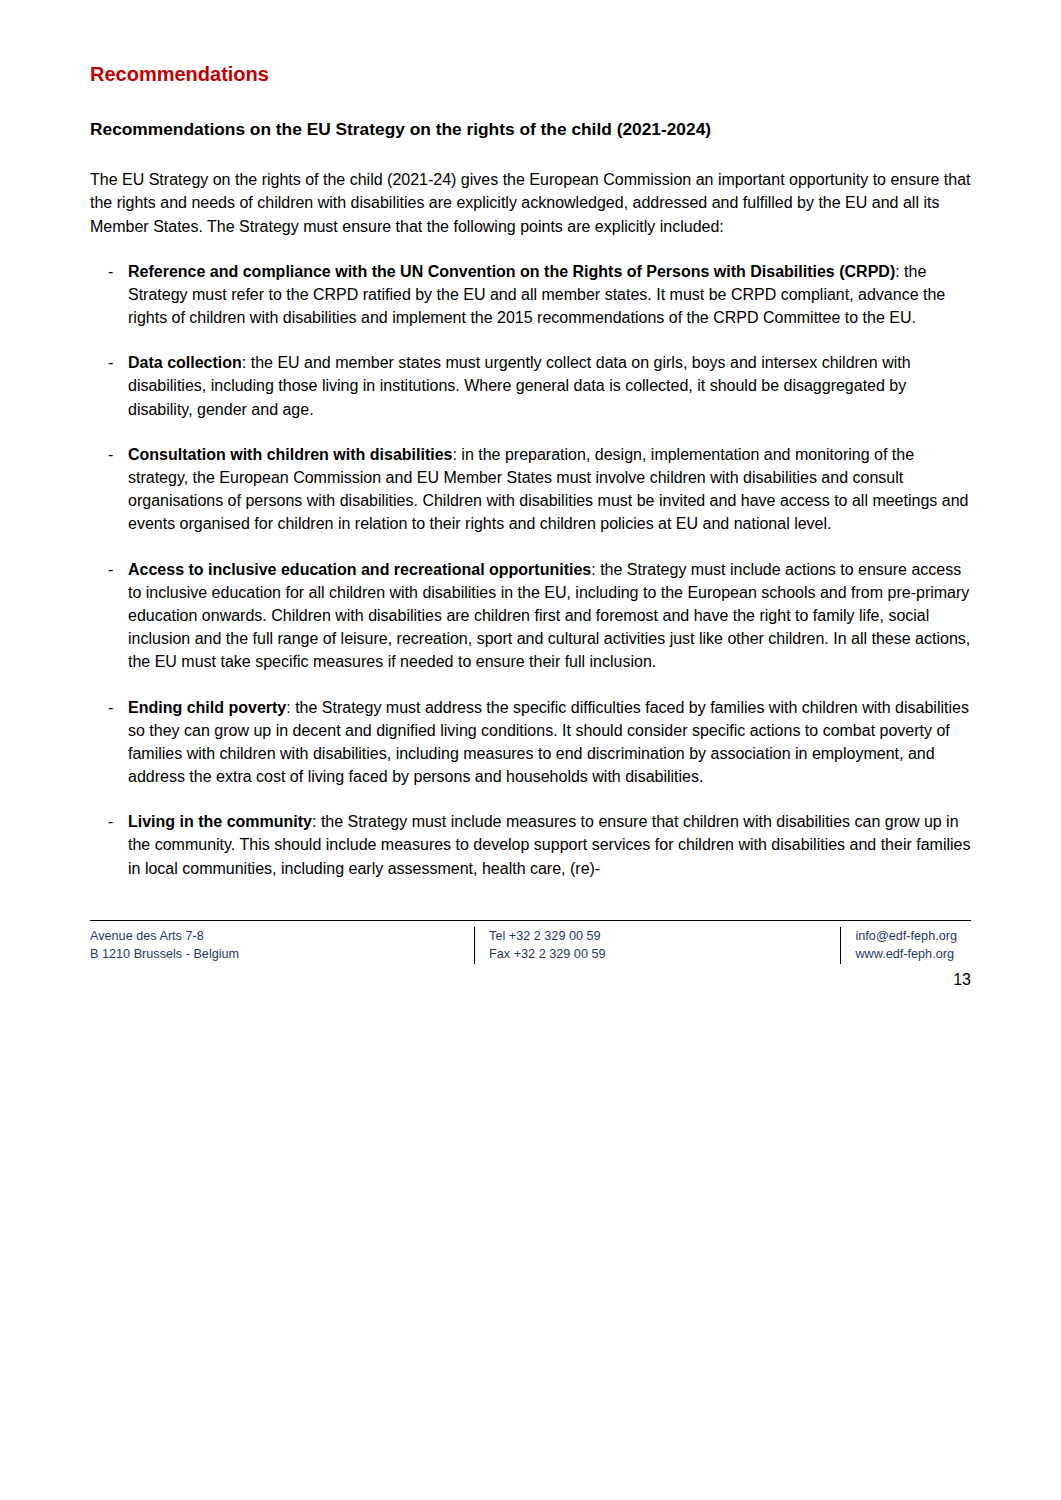Recommendations
Recommendations on the EU Strategy on the rights of the child (2021-2024)
The EU Strategy on the rights of the child (2021-24) gives the European Commission an important opportunity to ensure that the rights and needs of children with disabilities are explicitly acknowledged, addressed and fulfilled by the EU and all its Member States. The Strategy must ensure that the following points are explicitly included:
Reference and compliance with the UN Convention on the Rights of Persons with Disabilities (CRPD): the Strategy must refer to the CRPD ratified by the EU and all member states. It must be CRPD compliant, advance the rights of children with disabilities and implement the 2015 recommendations of the CRPD Committee to the EU.
Data collection: the EU and member states must urgently collect data on girls, boys and intersex children with disabilities, including those living in institutions. Where general data is collected, it should be disaggregated by disability, gender and age.
Consultation with children with disabilities: in the preparation, design, implementation and monitoring of the strategy, the European Commission and EU Member States must involve children with disabilities and consult organisations of persons with disabilities. Children with disabilities must be invited and have access to all meetings and events organised for children in relation to their rights and children policies at EU and national level.
Access to inclusive education and recreational opportunities: the Strategy must include actions to ensure access to inclusive education for all children with disabilities in the EU, including to the European schools and from pre-primary education onwards. Children with disabilities are children first and foremost and have the right to family life, social inclusion and the full range of leisure, recreation, sport and cultural activities just like other children. In all these actions, the EU must take specific measures if needed to ensure their full inclusion.
Ending child poverty: the Strategy must address the specific difficulties faced by families with children with disabilities so they can grow up in decent and dignified living conditions. It should consider specific actions to combat poverty of families with children with disabilities, including measures to end discrimination by association in employment, and address the extra cost of living faced by persons and households with disabilities.
Living in the community: the Strategy must include measures to ensure that children with disabilities can grow up in the community. This should include measures to develop support services for children with disabilities and their families in local communities, including early assessment, health care, (re)-
Avenue des Arts 7-8
B 1210 Brussels - Belgium
Tel +32 2 329 00 59
Fax +32 2 329 00 59
info@edf-feph.org
www.edf-feph.org
13